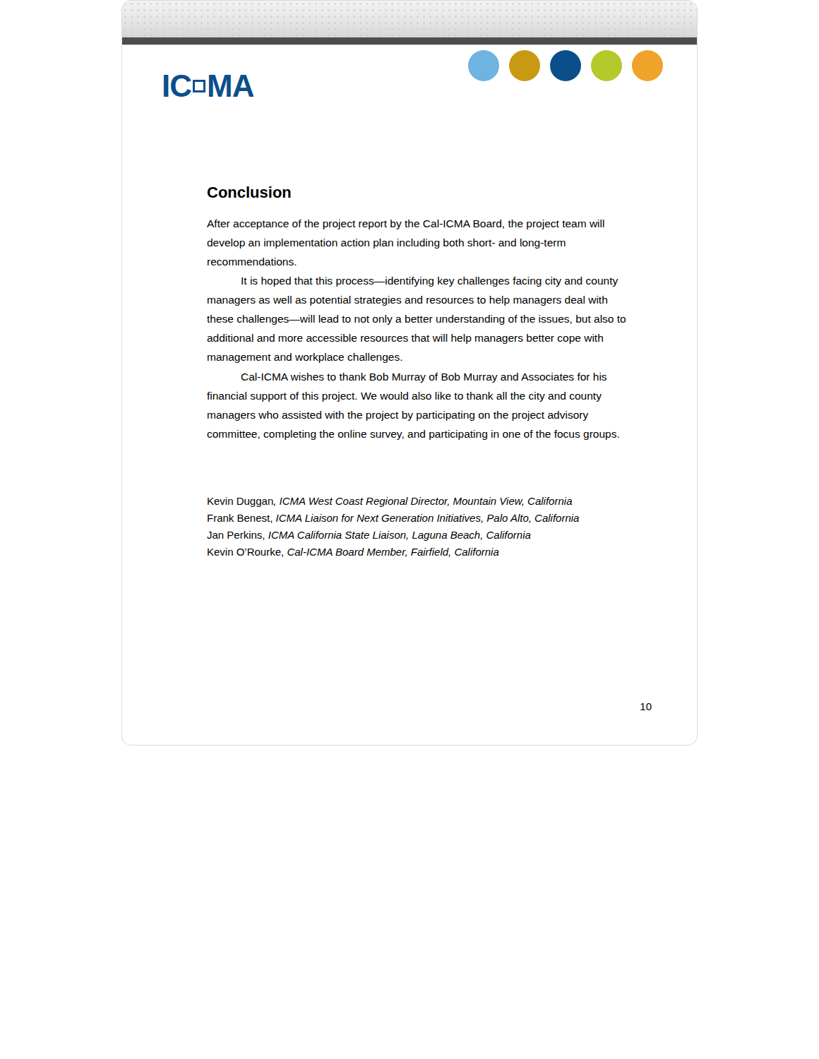IC MA
Conclusion
After acceptance of the project report by the Cal-ICMA Board, the project team will develop an implementation action plan including both short- and long-term recommendations.
It is hoped that this process—identifying key challenges facing city and county managers as well as potential strategies and resources to help managers deal with these challenges—will lead to not only a better understanding of the issues, but also to additional and more accessible resources that will help managers better cope with management and workplace challenges.
Cal-ICMA wishes to thank Bob Murray of Bob Murray and Associates for his financial support of this project. We would also like to thank all the city and county managers who assisted with the project by participating on the project advisory committee, completing the online survey, and participating in one of the focus groups.
Kevin Duggan, ICMA West Coast Regional Director, Mountain View, California
Frank Benest, ICMA Liaison for Next Generation Initiatives, Palo Alto, California
Jan Perkins, ICMA California State Liaison, Laguna Beach, California
Kevin O’Rourke, Cal-ICMA Board Member, Fairfield, California
10